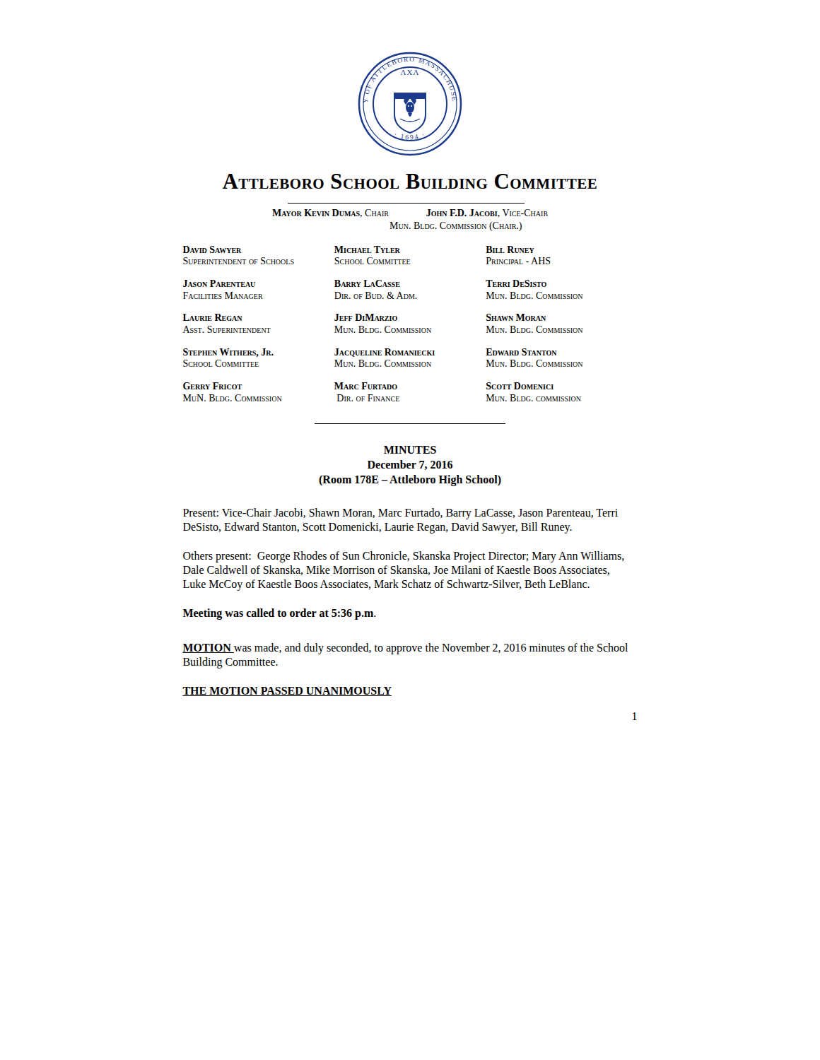CITY OF ATTLEBORO MASSACHUSETTS · 1694 · ΛΧΛ
Attleboro School Building Committee
Mayor Kevin Dumas, Chair John F.D. Jacobi, Vice-Chair
Mun. Bldg. Commission (Chair.)
| David Sawyer Superintendent of Schools | Michael Tyler School Committee | Bill Runey Principal - AHS |
| Jason Parenteau Facilities Manager | Barry LaCasse Dir. of Bud. & Adm. | Terri DeSisto Mun. Bldg. Commission |
| Laurie Regan Asst. Superintendent | Jeff DiMarzio Mun. Bldg. Commission | Shawn Moran Mun. Bldg. Commission |
| Stephen Withers, Jr. School Committee | Jacqueline Romaniecki Mun. Bldg. Commission | Edward Stanton Mun. Bldg. Commission |
| Gerry Fricot MuN. Bldg. Commission | Marc Furtado Dir. of Finance | Scott Domenici Mun. Bldg. commission |
MINUTES
December 7, 2016
(Room 178E – Attleboro High School)
Present: Vice-Chair Jacobi, Shawn Moran, Marc Furtado, Barry LaCasse, Jason Parenteau, Terri DeSisto, Edward Stanton, Scott Domenicki, Laurie Regan, David Sawyer, Bill Runey.
Others present: George Rhodes of Sun Chronicle, Skanska Project Director; Mary Ann Williams, Dale Caldwell of Skanska, Mike Morrison of Skanska, Joe Milani of Kaestle Boos Associates, Luke McCoy of Kaestle Boos Associates, Mark Schatz of Schwartz-Silver, Beth LeBlanc.
Meeting was called to order at 5:36 p.m.
MOTION was made, and duly seconded, to approve the November 2, 2016 minutes of the School Building Committee.
THE MOTION PASSED UNANIMOUSLY
1